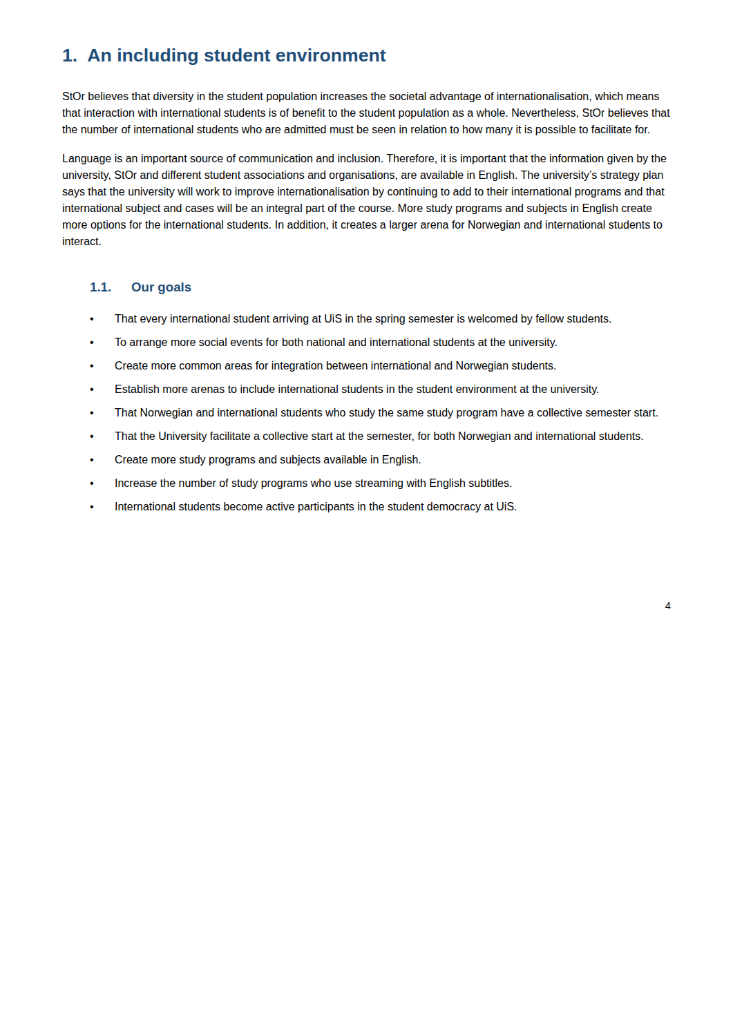1. An including student environment
StOr believes that diversity in the student population increases the societal advantage of internationalisation, which means that interaction with international students is of benefit to the student population as a whole. Nevertheless, StOr believes that the number of international students who are admitted must be seen in relation to how many it is possible to facilitate for.
Language is an important source of communication and inclusion. Therefore, it is important that the information given by the university, StOr and different student associations and organisations, are available in English. The university’s strategy plan says that the university will work to improve internationalisation by continuing to add to their international programs and that international subject and cases will be an integral part of the course. More study programs and subjects in English create more options for the international students. In addition, it creates a larger arena for Norwegian and international students to interact.
1.1. Our goals
That every international student arriving at UiS in the spring semester is welcomed by fellow students.
To arrange more social events for both national and international students at the university.
Create more common areas for integration between international and Norwegian students.
Establish more arenas to include international students in the student environment at the university.
That Norwegian and international students who study the same study program have a collective semester start.
That the University facilitate a collective start at the semester, for both Norwegian and international students.
Create more study programs and subjects available in English.
Increase the number of study programs who use streaming with English subtitles.
International students become active participants in the student democracy at UiS.
4